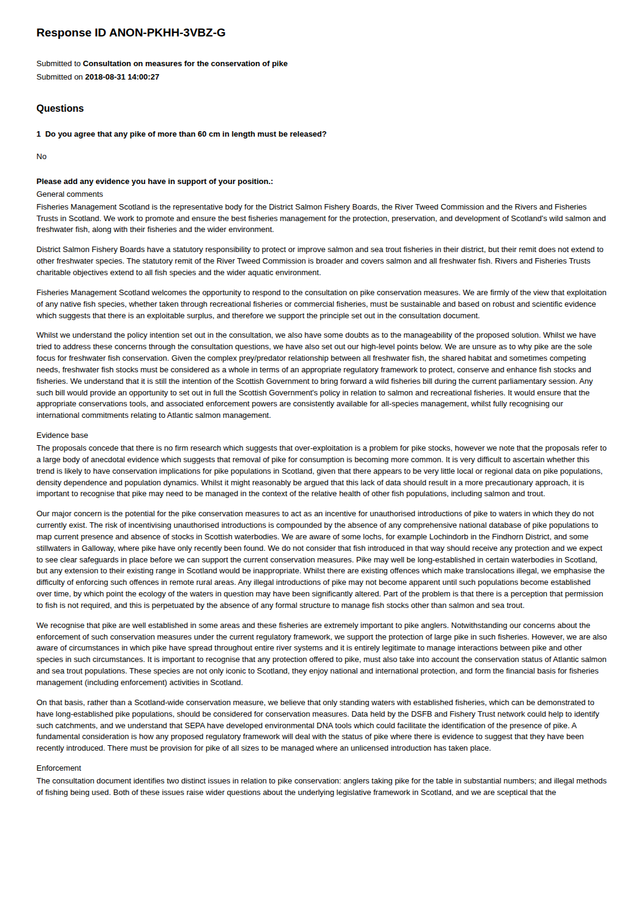Response ID ANON-PKHH-3VBZ-G
Submitted to Consultation on measures for the conservation of pike
Submitted on 2018-08-31 14:00:27
Questions
1 Do you agree that any pike of more than 60 cm in length must be released?
No
Please add any evidence you have in support of your position.:
General comments
Fisheries Management Scotland is the representative body for the District Salmon Fishery Boards, the River Tweed Commission and the Rivers and Fisheries Trusts in Scotland. We work to promote and ensure the best fisheries management for the protection, preservation, and development of Scotland's wild salmon and freshwater fish, along with their fisheries and the wider environment.
District Salmon Fishery Boards have a statutory responsibility to protect or improve salmon and sea trout fisheries in their district, but their remit does not extend to other freshwater species. The statutory remit of the River Tweed Commission is broader and covers salmon and all freshwater fish. Rivers and Fisheries Trusts charitable objectives extend to all fish species and the wider aquatic environment.
Fisheries Management Scotland welcomes the opportunity to respond to the consultation on pike conservation measures. We are firmly of the view that exploitation of any native fish species, whether taken through recreational fisheries or commercial fisheries, must be sustainable and based on robust and scientific evidence which suggests that there is an exploitable surplus, and therefore we support the principle set out in the consultation document.
Whilst we understand the policy intention set out in the consultation, we also have some doubts as to the manageability of the proposed solution. Whilst we have tried to address these concerns through the consultation questions, we have also set out our high-level points below. We are unsure as to why pike are the sole focus for freshwater fish conservation. Given the complex prey/predator relationship between all freshwater fish, the shared habitat and sometimes competing needs, freshwater fish stocks must be considered as a whole in terms of an appropriate regulatory framework to protect, conserve and enhance fish stocks and fisheries. We understand that it is still the intention of the Scottish Government to bring forward a wild fisheries bill during the current parliamentary session. Any such bill would provide an opportunity to set out in full the Scottish Government's policy in relation to salmon and recreational fisheries. It would ensure that the appropriate conservations tools, and associated enforcement powers are consistently available for all-species management, whilst fully recognising our international commitments relating to Atlantic salmon management.
Evidence base
The proposals concede that there is no firm research which suggests that over-exploitation is a problem for pike stocks, however we note that the proposals refer to a large body of anecdotal evidence which suggests that removal of pike for consumption is becoming more common. It is very difficult to ascertain whether this trend is likely to have conservation implications for pike populations in Scotland, given that there appears to be very little local or regional data on pike populations, density dependence and population dynamics. Whilst it might reasonably be argued that this lack of data should result in a more precautionary approach, it is important to recognise that pike may need to be managed in the context of the relative health of other fish populations, including salmon and trout.
Our major concern is the potential for the pike conservation measures to act as an incentive for unauthorised introductions of pike to waters in which they do not currently exist. The risk of incentivising unauthorised introductions is compounded by the absence of any comprehensive national database of pike populations to map current presence and absence of stocks in Scottish waterbodies. We are aware of some lochs, for example Lochindorb in the Findhorn District, and some stillwaters in Galloway, where pike have only recently been found. We do not consider that fish introduced in that way should receive any protection and we expect to see clear safeguards in place before we can support the current conservation measures. Pike may well be long-established in certain waterbodies in Scotland, but any extension to their existing range in Scotland would be inappropriate. Whilst there are existing offences which make translocations illegal, we emphasise the difficulty of enforcing such offences in remote rural areas. Any illegal introductions of pike may not become apparent until such populations become established over time, by which point the ecology of the waters in question may have been significantly altered. Part of the problem is that there is a perception that permission to fish is not required, and this is perpetuated by the absence of any formal structure to manage fish stocks other than salmon and sea trout.
We recognise that pike are well established in some areas and these fisheries are extremely important to pike anglers. Notwithstanding our concerns about the enforcement of such conservation measures under the current regulatory framework, we support the protection of large pike in such fisheries. However, we are also aware of circumstances in which pike have spread throughout entire river systems and it is entirely legitimate to manage interactions between pike and other species in such circumstances. It is important to recognise that any protection offered to pike, must also take into account the conservation status of Atlantic salmon and sea trout populations. These species are not only iconic to Scotland, they enjoy national and international protection, and form the financial basis for fisheries management (including enforcement) activities in Scotland.
On that basis, rather than a Scotland-wide conservation measure, we believe that only standing waters with established fisheries, which can be demonstrated to have long-established pike populations, should be considered for conservation measures. Data held by the DSFB and Fishery Trust network could help to identify such catchments, and we understand that SEPA have developed environmental DNA tools which could facilitate the identification of the presence of pike. A fundamental consideration is how any proposed regulatory framework will deal with the status of pike where there is evidence to suggest that they have been recently introduced. There must be provision for pike of all sizes to be managed where an unlicensed introduction has taken place.
Enforcement
The consultation document identifies two distinct issues in relation to pike conservation: anglers taking pike for the table in substantial numbers; and illegal methods of fishing being used. Both of these issues raise wider questions about the underlying legislative framework in Scotland, and we are sceptical that the